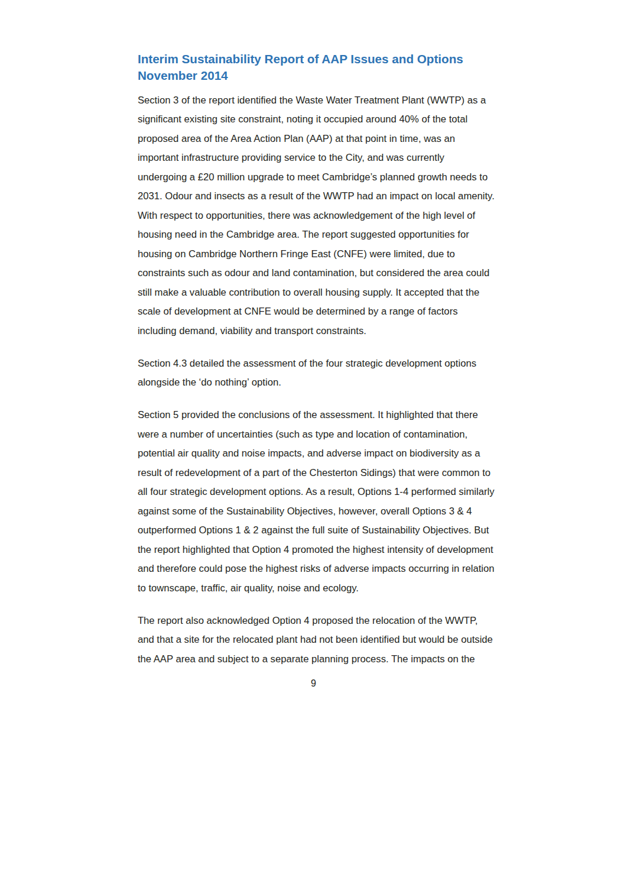Interim Sustainability Report of AAP Issues and Options November 2014
Section 3 of the report identified the Waste Water Treatment Plant (WWTP) as a significant existing site constraint, noting it occupied around 40% of the total proposed area of the Area Action Plan (AAP) at that point in time, was an important infrastructure providing service to the City, and was currently undergoing a £20 million upgrade to meet Cambridge’s planned growth needs to 2031. Odour and insects as a result of the WWTP had an impact on local amenity. With respect to opportunities, there was acknowledgement of the high level of housing need in the Cambridge area. The report suggested opportunities for housing on Cambridge Northern Fringe East (CNFE) were limited, due to constraints such as odour and land contamination, but considered the area could still make a valuable contribution to overall housing supply. It accepted that the scale of development at CNFE would be determined by a range of factors including demand, viability and transport constraints.
Section 4.3 detailed the assessment of the four strategic development options alongside the ‘do nothing’ option.
Section 5 provided the conclusions of the assessment. It highlighted that there were a number of uncertainties (such as type and location of contamination, potential air quality and noise impacts, and adverse impact on biodiversity as a result of redevelopment of a part of the Chesterton Sidings) that were common to all four strategic development options. As a result, Options 1-4 performed similarly against some of the Sustainability Objectives, however, overall Options 3 & 4 outperformed Options 1 & 2 against the full suite of Sustainability Objectives. But the report highlighted that Option 4 promoted the highest intensity of development and therefore could pose the highest risks of adverse impacts occurring in relation to townscape, traffic, air quality, noise and ecology.
The report also acknowledged Option 4 proposed the relocation of the WWTP, and that a site for the relocated plant had not been identified but would be outside the AAP area and subject to a separate planning process. The impacts on the
9